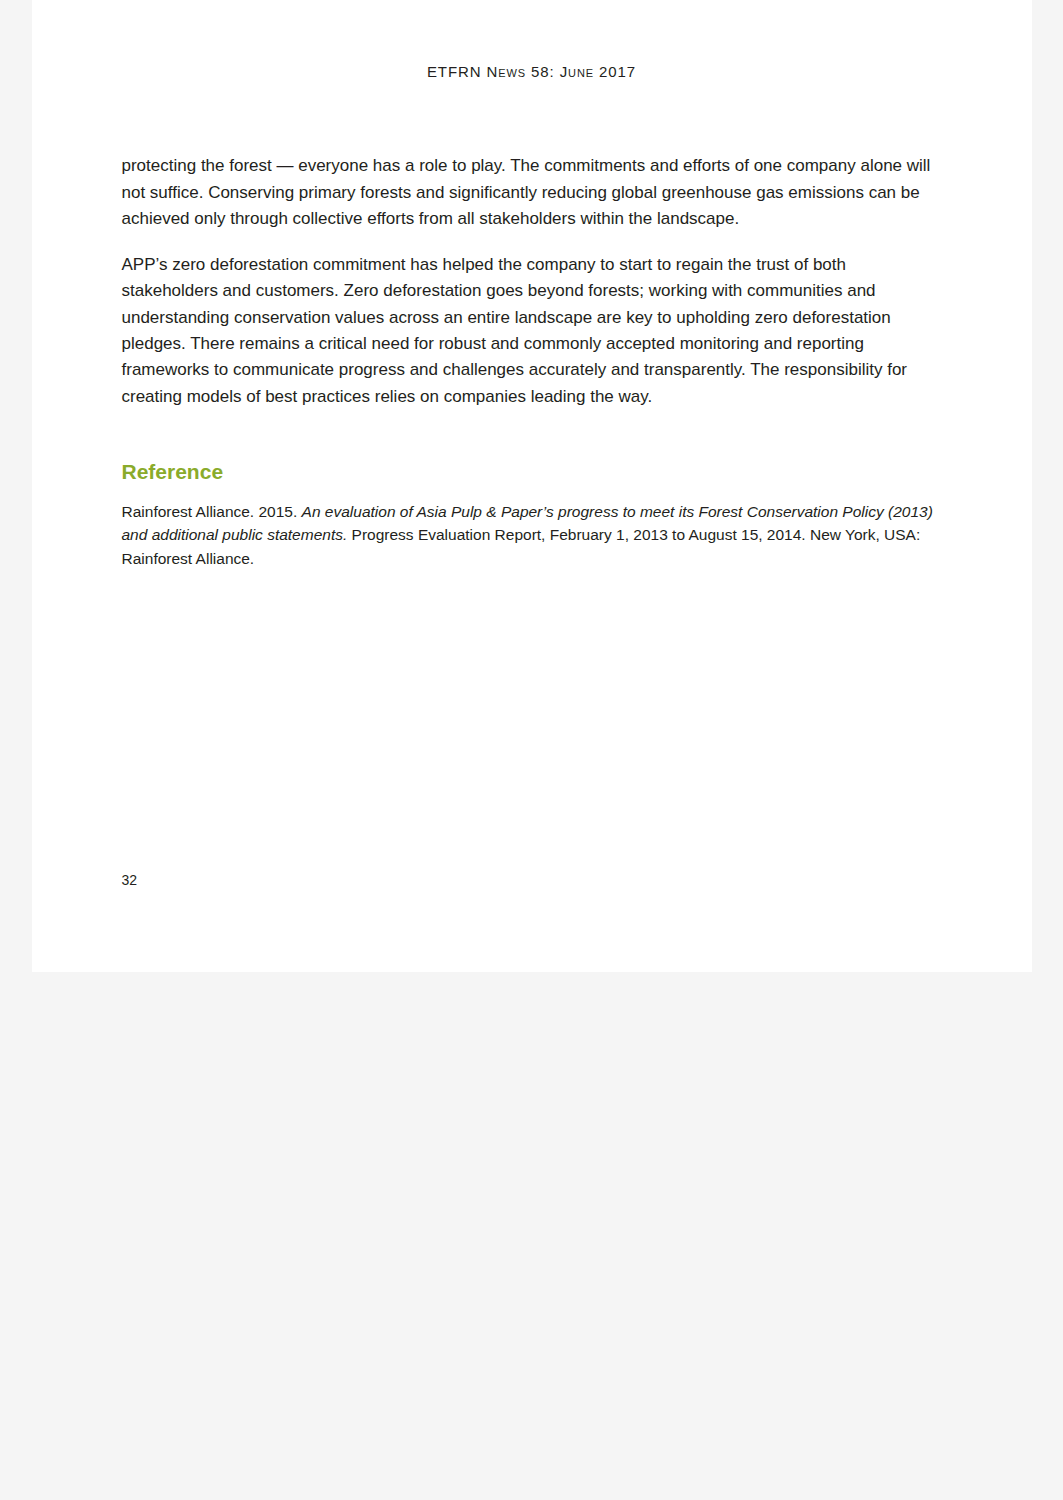ETFRN News 58: June 2017
protecting the forest — everyone has a role to play. The commitments and efforts of one company alone will not suffice. Conserving primary forests and significantly reducing global greenhouse gas emissions can be achieved only through collective efforts from all stakeholders within the landscape.
APP’s zero deforestation commitment has helped the company to start to regain the trust of both stakeholders and customers. Zero deforestation goes beyond forests; working with communities and understanding conservation values across an entire landscape are key to upholding zero deforestation pledges. There remains a critical need for robust and commonly accepted monitoring and reporting frameworks to communicate progress and challenges accurately and transparently. The responsibility for creating models of best practices relies on companies leading the way.
Reference
Rainforest Alliance. 2015. An evaluation of Asia Pulp & Paper’s progress to meet its Forest Conservation Policy (2013) and additional public statements. Progress Evaluation Report, February 1, 2013 to August 15, 2014. New York, USA: Rainforest Alliance.
32